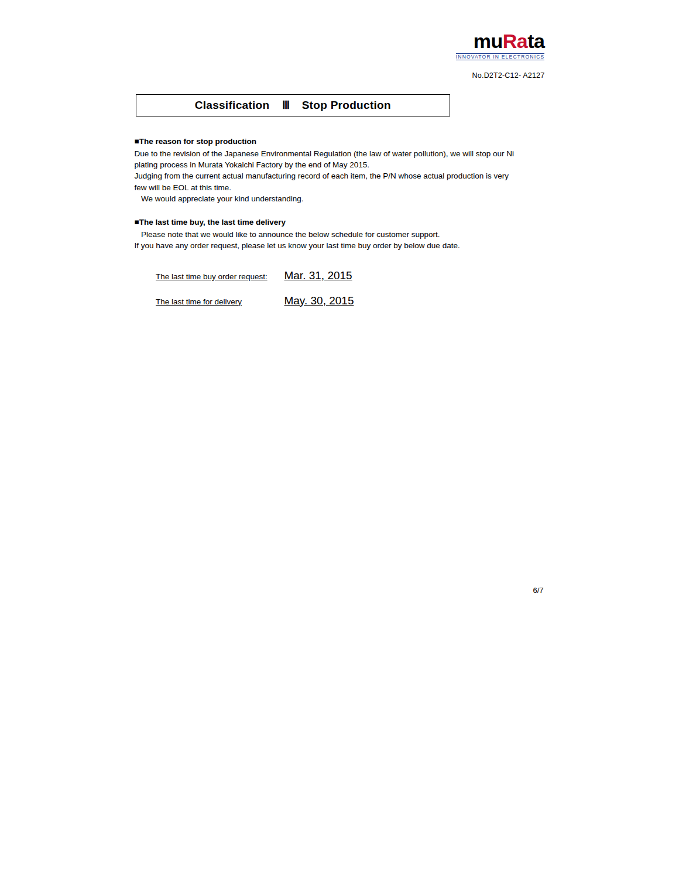mu Ra ta
INNOVATOR IN ELECTRONICS
No.D2T2-C12- A2127
Classification Ⅲ Stop Production
■The reason for stop production
Due to the revision of the Japanese Environmental Regulation (the law of water pollution), we will stop our Ni
plating process in Murata Yokaichi Factory by the end of May 2015.
Judging from the current actual manufacturing record of each item, the P/N whose actual production is very
few will be EOL at this time.
We would appreciate your kind understanding.
■The last time buy, the last time delivery
Please note that we would like to announce the below schedule for customer support.
If you have any order request, please let us know your last time buy order by below due date.
| The last time buy order request: | Mar. 31, 2015 |
| The last time for delivery | May. 30, 2015 |
6/7